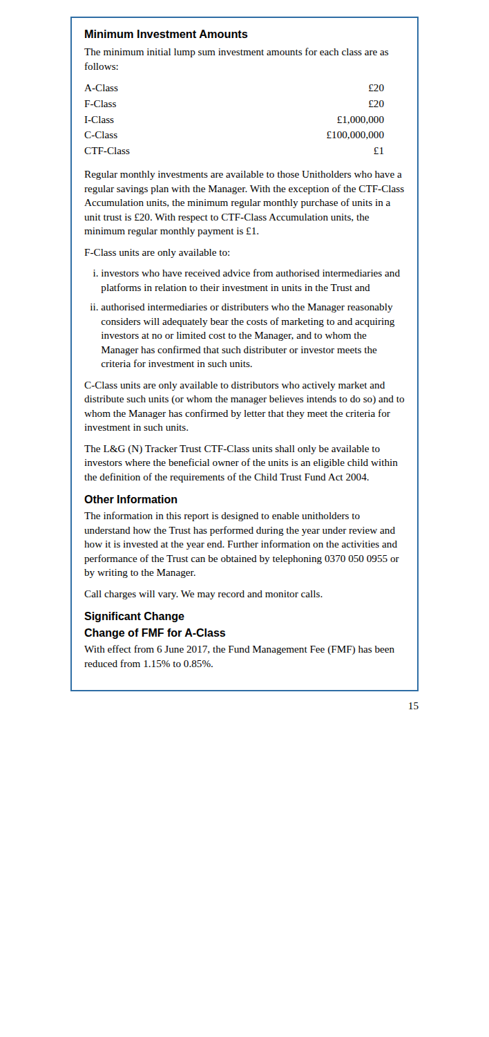Minimum Investment Amounts
The minimum initial lump sum investment amounts for each class are as follows:
| A-Class | £20 |
| F-Class | £20 |
| I-Class | £1,000,000 |
| C-Class | £100,000,000 |
| CTF-Class | £1 |
Regular monthly investments are available to those Unitholders who have a regular savings plan with the Manager. With the exception of the CTF-Class Accumulation units, the minimum regular monthly purchase of units in a unit trust is £20. With respect to CTF-Class Accumulation units, the minimum regular monthly payment is £1.
F-Class units are only available to:
investors who have received advice from authorised intermediaries and platforms in relation to their investment in units in the Trust and
authorised intermediaries or distributers who the Manager reasonably considers will adequately bear the costs of marketing to and acquiring investors at no or limited cost to the Manager, and to whom the Manager has confirmed that such distributer or investor meets the criteria for investment in such units.
C-Class units are only available to distributors who actively market and distribute such units (or whom the manager believes intends to do so) and to whom the Manager has confirmed by letter that they meet the criteria for investment in such units.
The L&G (N) Tracker Trust CTF-Class units shall only be available to investors where the beneficial owner of the units is an eligible child within the definition of the requirements of the Child Trust Fund Act 2004.
Other Information
The information in this report is designed to enable unitholders to understand how the Trust has performed during the year under review and how it is invested at the year end. Further information on the activities and performance of the Trust can be obtained by telephoning 0370 050 0955 or by writing to the Manager.
Call charges will vary. We may record and monitor calls.
Significant Change
Change of FMF for A-Class
With effect from 6 June 2017, the Fund Management Fee (FMF) has been reduced from 1.15% to 0.85%.
15